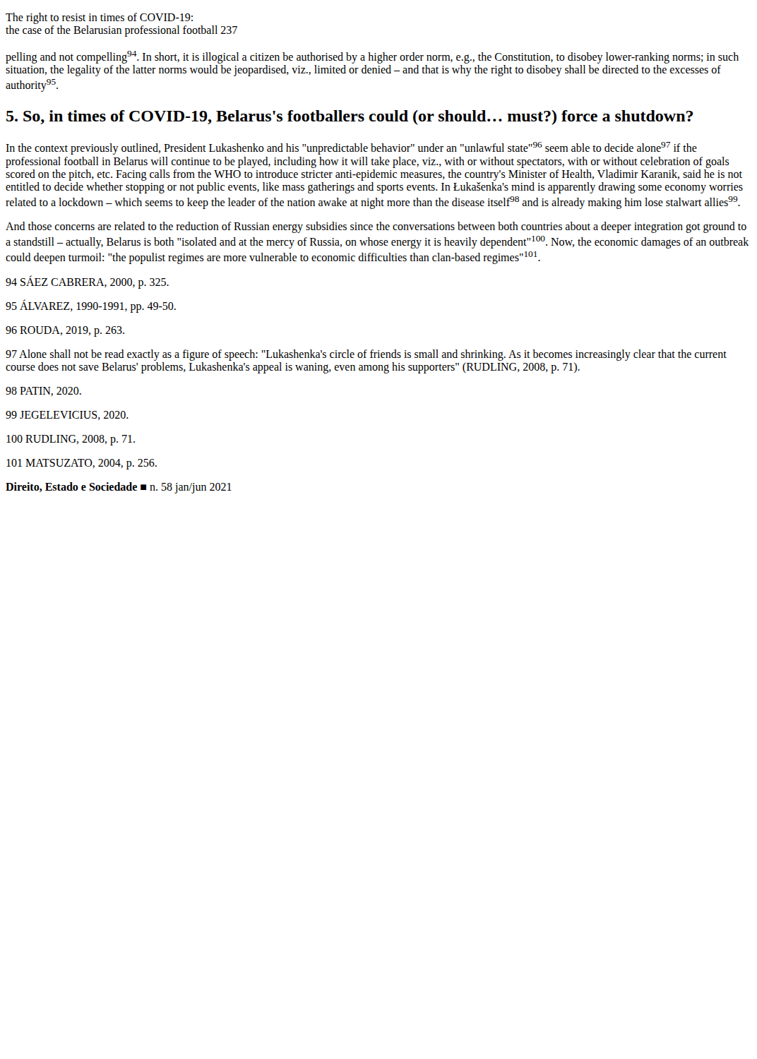The right to resist in times of COVID-19:
the case of the Belarusian professional football 237
pelling and not compelling94. In short, it is illogical a citizen be authorised by a higher order norm, e.g., the Constitution, to disobey lower-ranking norms; in such situation, the legality of the latter norms would be jeopardised, viz., limited or denied – and that is why the right to disobey shall be directed to the excesses of authority95.
5. So, in times of COVID-19, Belarus's footballers could (or should… must?) force a shutdown?
In the context previously outlined, President Lukashenko and his "unpredictable behavior" under an "unlawful state"96 seem able to decide alone97 if the professional football in Belarus will continue to be played, including how it will take place, viz., with or without spectators, with or without celebration of goals scored on the pitch, etc. Facing calls from the WHO to introduce stricter anti-epidemic measures, the country's Minister of Health, Vladimir Karanik, said he is not entitled to decide whether stopping or not public events, like mass gatherings and sports events. In Łukašenka's mind is apparently drawing some economy worries related to a lockdown – which seems to keep the leader of the nation awake at night more than the disease itself98 and is already making him lose stalwart allies99.
And those concerns are related to the reduction of Russian energy subsidies since the conversations between both countries about a deeper integration got ground to a standstill – actually, Belarus is both "isolated and at the mercy of Russia, on whose energy it is heavily dependent"100. Now, the economic damages of an outbreak could deepen turmoil: "the populist regimes are more vulnerable to economic difficulties than clan-based regimes"101.
94 SÁEZ CABRERA, 2000, p. 325.
95 ÁLVAREZ, 1990-1991, pp. 49-50.
96 ROUDA, 2019, p. 263.
97 Alone shall not be read exactly as a figure of speech: "Lukashenka's circle of friends is small and shrinking. As it becomes increasingly clear that the current course does not save Belarus' problems, Lukashenka's appeal is waning, even among his supporters" (RUDLING, 2008, p. 71).
98 PATIN, 2020.
99 JEGELEVICIUS, 2020.
100 RUDLING, 2008, p. 71.
101 MATSUZATO, 2004, p. 256.
Direito, Estado e Sociedade ■ n. 58 jan/jun 2021